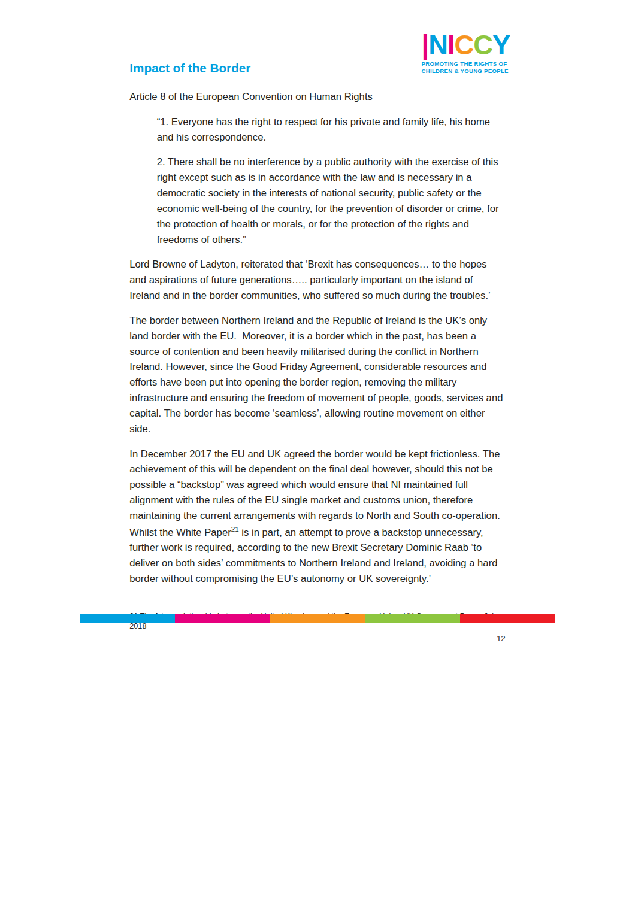|NICCY
Promoting the rights of
children & young people
Impact of the Border
Article 8 of the European Convention on Human Rights
“1. Everyone has the right to respect for his private and family life, his home and his correspondence.
2. There shall be no interference by a public authority with the exercise of this right except such as is in accordance with the law and is necessary in a democratic society in the interests of national security, public safety or the economic well-being of the country, for the prevention of disorder or crime, for the protection of health or morals, or for the protection of the rights and freedoms of others.”
Lord Browne of Ladyton, reiterated that ‘Brexit has consequences… to the hopes and aspirations of future generations….. particularly important on the island of Ireland and in the border communities, who suffered so much during the troubles.’
The border between Northern Ireland and the Republic of Ireland is the UK’s only land border with the EU. Moreover, it is a border which in the past, has been a source of contention and been heavily militarised during the conflict in Northern Ireland. However, since the Good Friday Agreement, considerable resources and efforts have been put into opening the border region, removing the military infrastructure and ensuring the freedom of movement of people, goods, services and capital. The border has become ‘seamless’, allowing routine movement on either side.
In December 2017 the EU and UK agreed the border would be kept frictionless. The achievement of this will be dependent on the final deal however, should this not be possible a “backstop” was agreed which would ensure that NI maintained full alignment with the rules of the EU single market and customs union, therefore maintaining the current arrangements with regards to North and South co-operation. Whilst the White Paper21 is in part, an attempt to prove a backstop unnecessary, further work is required, according to the new Brexit Secretary Dominic Raab ‘to deliver on both sides’ commitments to Northern Ireland and Ireland, avoiding a hard border without compromising the EU’s autonomy or UK sovereignty.’
21 The future relationship between the United Kingdom and the European Union. UK Government Paper. July 2018
12